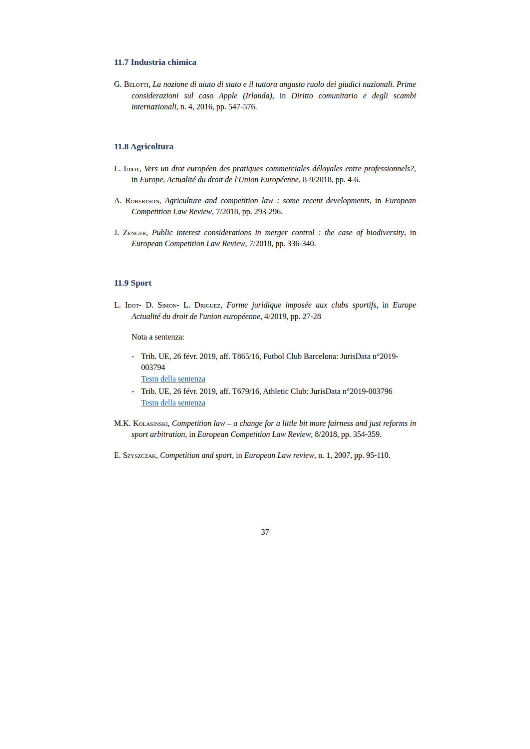11.7 Industria chimica
G. Belotti, La nozione di aiuto di stato e il tuttora angusto ruolo dei giudici nazionali. Prime considerazioni sul caso Apple (Irlanda), in Diritto comunitario e degli scambi internazionali, n. 4, 2016, pp. 547-576.
11.8 Agricoltura
L. Idiot, Vers un drot européen des pratiques commerciales déloyales entre professionnels?, in Europe, Actualité du droit de l'Union Européenne, 8-9/2018, pp. 4-6.
A. Robertson, Agriculture and competition law : some recent developments, in European Competition Law Review, 7/2018, pp. 293-296.
J. Zenger, Public interest considerations in merger control : the case of biodiversity, in European Competition Law Review, 7/2018, pp. 336-340.
11.9 Sport
L. Idot- D. Simon- L. Driguez, Forme juridique imposée aux clubs sportifs, in Europe Actualité du droit de l'union européenne, 4/2019, pp. 27-28
Nota a sentenza:
Trib. UE, 26 févr. 2019, aff. T865/16, Futbol Club Barcelona: JurisData n°2019-003794
Testo della sentenza
Trib. UE, 26 févr. 2019, aff. T679/16, Athletic Club: JurisData n°2019-003796
Testo della sentenza
M.K. Kolasinski, Competition law – a change for a little bit more fairness and just reforms in sport arbitration, in European Competition Law Review, 8/2018, pp. 354-359.
E. Szyszczak, Competition and sport, in European Law review, n. 1, 2007, pp. 95-110.
37